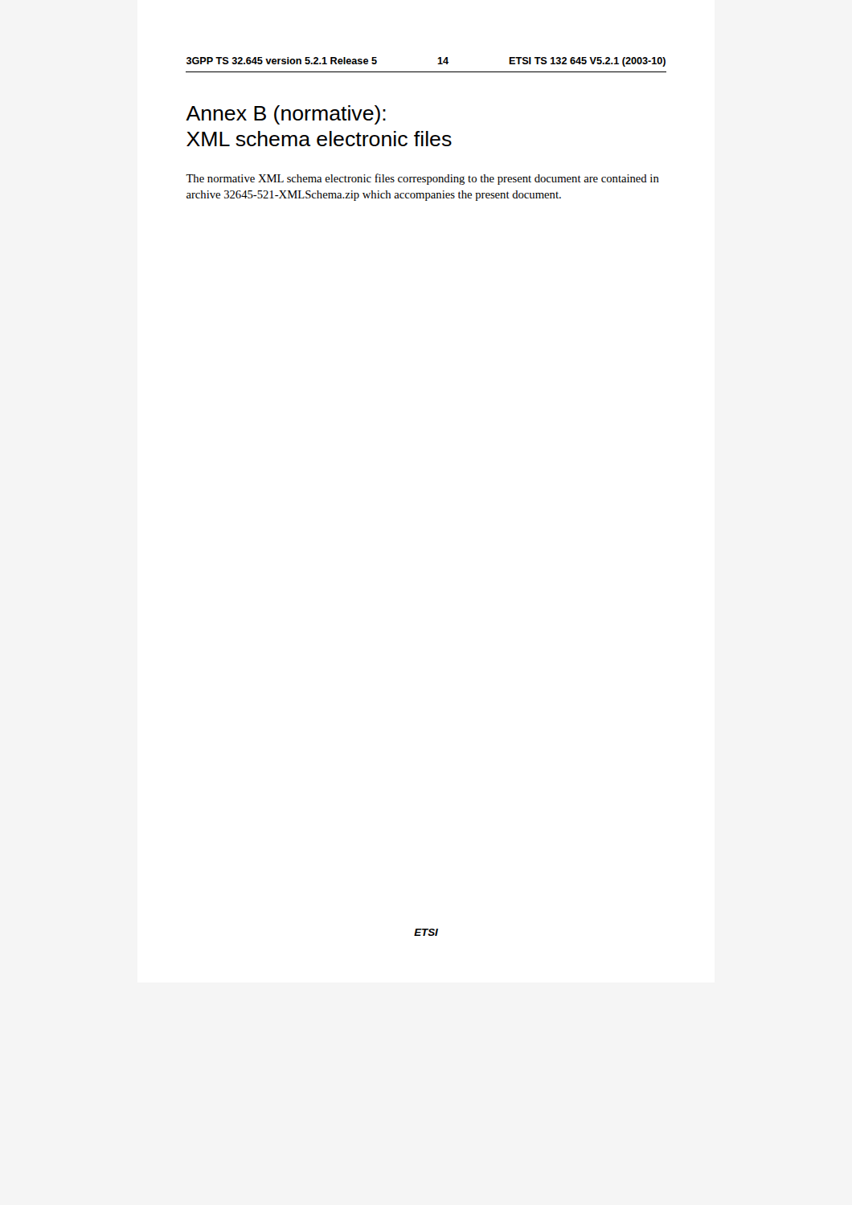3GPP TS 32.645 version 5.2.1 Release 5
14
ETSI TS 132 645 V5.2.1 (2003-10)
Annex B (normative): XML schema electronic files
The normative XML schema electronic files corresponding to the present document are contained in archive 32645-521-XMLSchema.zip which accompanies the present document.
ETSI